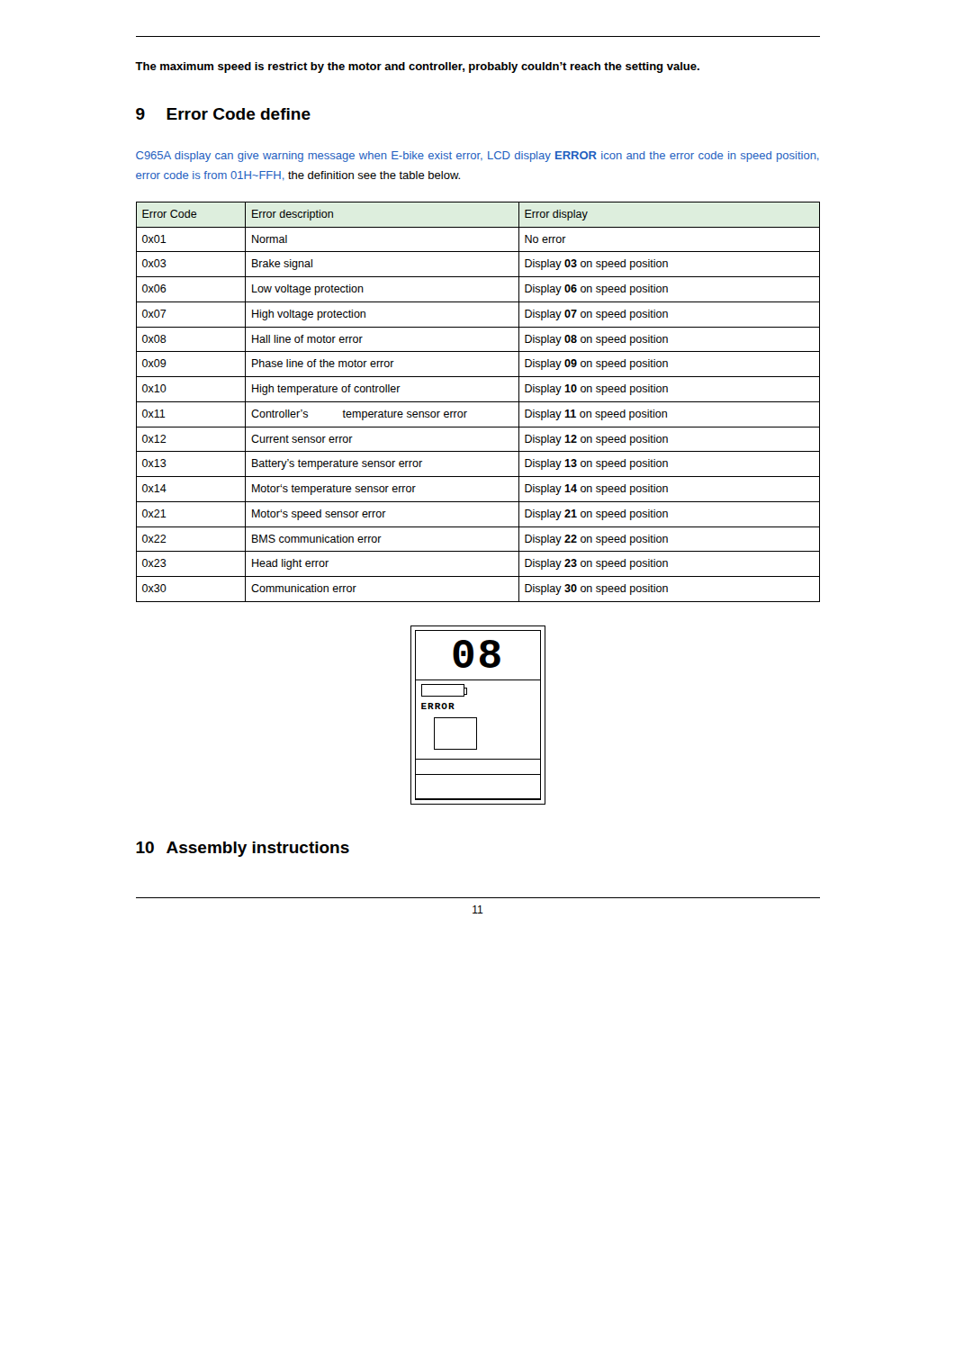The maximum speed is restrict by the motor and controller, probably couldn’t reach the setting value.
9 Error Code define
C965A display can give warning message when E-bike exist error, LCD display ERROR icon and the error code in speed position, error code is from 01H~FFH, the definition see the table below.
| Error Code | Error description | Error display |
| --- | --- | --- |
| 0x01 | Normal | No error |
| 0x03 | Brake signal | Display 03 on speed position |
| 0x06 | Low voltage protection | Display 06 on speed position |
| 0x07 | High voltage protection | Display 07 on speed position |
| 0x08 | Hall line of motor error | Display 08 on speed position |
| 0x09 | Phase line of the motor error | Display 09 on speed position |
| 0x10 | High temperature of controller | Display 10 on speed position |
| 0x11 | Controller’s temperature sensor error | Display 11 on speed position |
| 0x12 | Current sensor error | Display 12 on speed position |
| 0x13 | Battery’s temperature sensor error | Display 13 on speed position |
| 0x14 | Motor‘s temperature sensor error | Display 14 on speed position |
| 0x21 | Motor‘s speed sensor error | Display 21 on speed position |
| 0x22 | BMS communication error | Display 22 on speed position |
| 0x23 | Head light error | Display 23 on speed position |
| 0x30 | Communication error | Display 30 on speed position |
08
ERROR
10 Assembly instructions
11